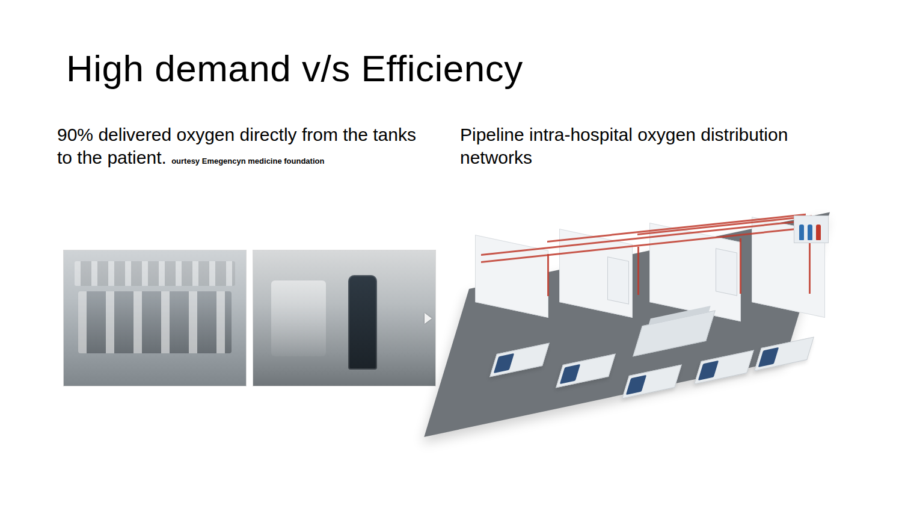High demand v/s Efficiency
90% delivered oxygen directly from the tanks to the patient. ourtesy Emegencyn medicine foundation
Pipeline intra-hospital oxygen distribution networks